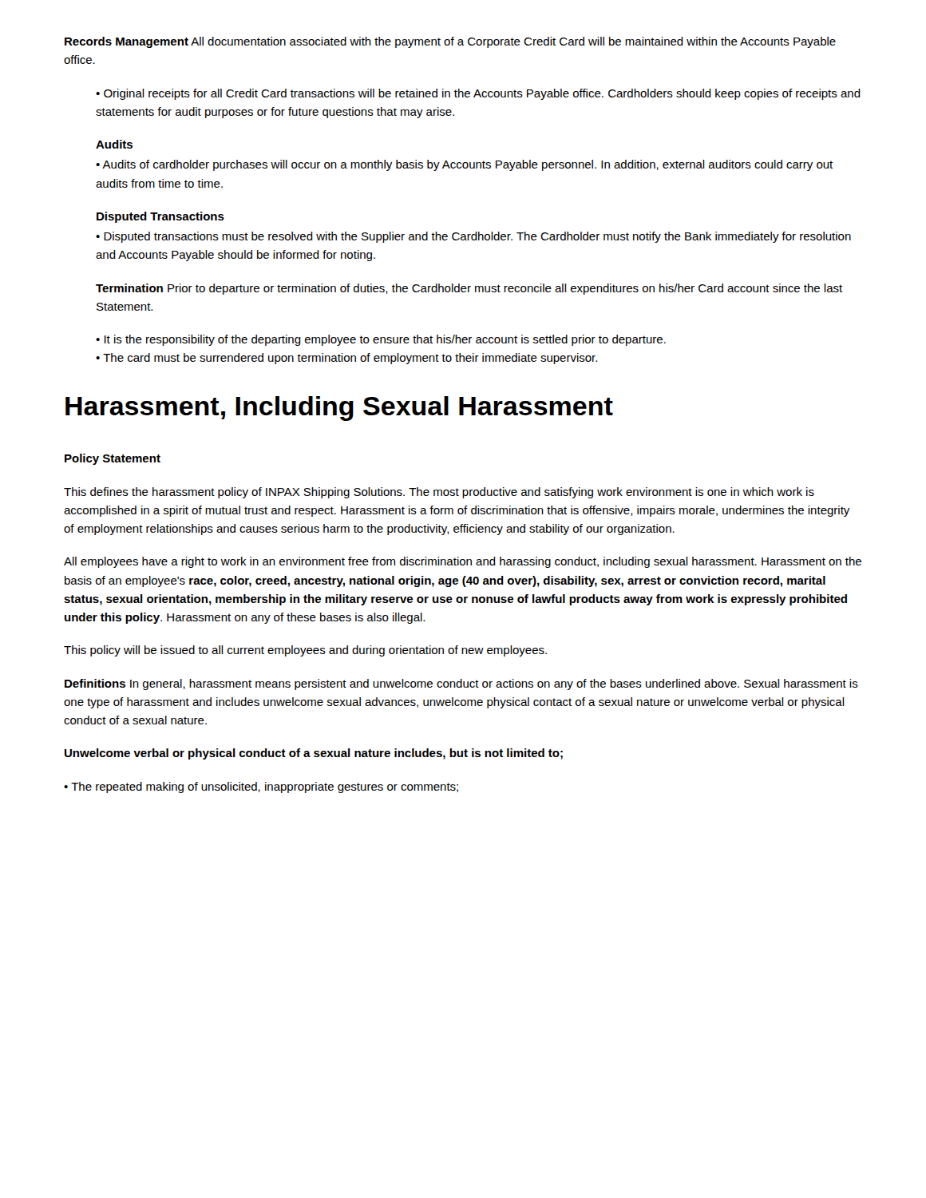Records Management All documentation associated with the payment of a Corporate Credit Card will be maintained within the Accounts Payable office.
• Original receipts for all Credit Card transactions will be retained in the Accounts Payable office. Cardholders should keep copies of receipts and statements for audit purposes or for future questions that may arise.
Audits
• Audits of cardholder purchases will occur on a monthly basis by Accounts Payable personnel. In addition, external auditors could carry out audits from time to time.
Disputed Transactions
• Disputed transactions must be resolved with the Supplier and the Cardholder. The Cardholder must notify the Bank immediately for resolution and Accounts Payable should be informed for noting.
Termination Prior to departure or termination of duties, the Cardholder must reconcile all expenditures on his/her Card account since the last Statement.
• It is the responsibility of the departing employee to ensure that his/her account is settled prior to departure.
• The card must be surrendered upon termination of employment to their immediate supervisor.
Harassment, Including Sexual Harassment
Policy Statement
This defines the harassment policy of INPAX Shipping Solutions. The most productive and satisfying work environment is one in which work is accomplished in a spirit of mutual trust and respect. Harassment is a form of discrimination that is offensive, impairs morale, undermines the integrity of employment relationships and causes serious harm to the productivity, efficiency and stability of our organization.
All employees have a right to work in an environment free from discrimination and harassing conduct, including sexual harassment. Harassment on the basis of an employee's race, color, creed, ancestry, national origin, age (40 and over), disability, sex, arrest or conviction record, marital status, sexual orientation, membership in the military reserve or use or nonuse of lawful products away from work is expressly prohibited under this policy. Harassment on any of these bases is also illegal.
This policy will be issued to all current employees and during orientation of new employees.
Definitions In general, harassment means persistent and unwelcome conduct or actions on any of the bases underlined above. Sexual harassment is one type of harassment and includes unwelcome sexual advances, unwelcome physical contact of a sexual nature or unwelcome verbal or physical conduct of a sexual nature.
Unwelcome verbal or physical conduct of a sexual nature includes, but is not limited to;
• The repeated making of unsolicited, inappropriate gestures or comments;